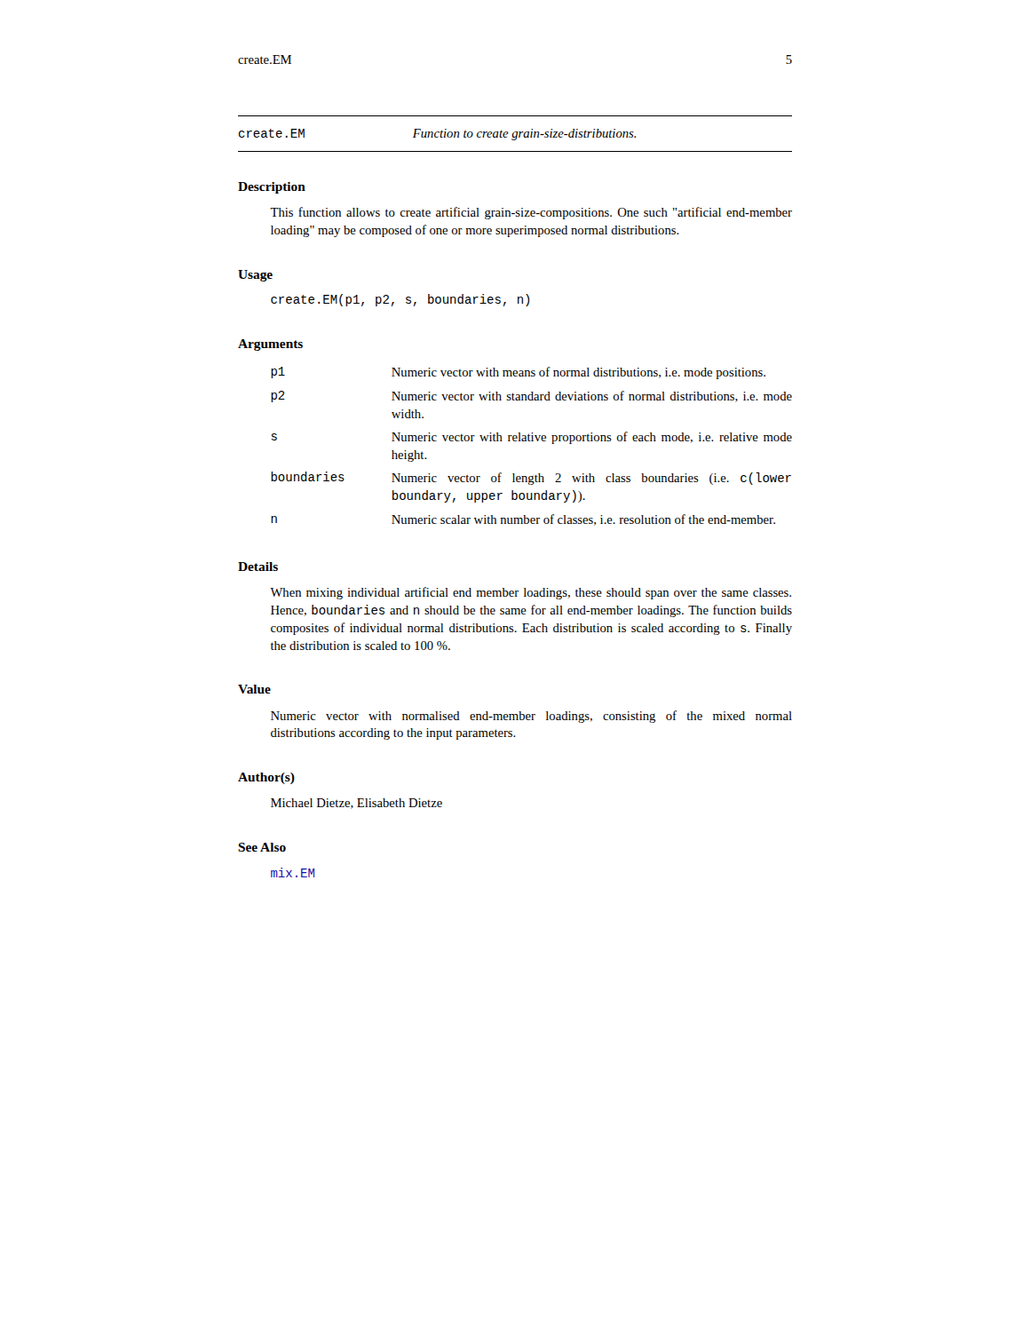create.EM
5
create.EM
Function to create grain-size-distributions.
Description
This function allows to create artificial grain-size-compositions. One such "artificial end-member loading" may be composed of one or more superimposed normal distributions.
Usage
create.EM(p1, p2, s, boundaries, n)
Arguments
| p1 | Numeric vector with means of normal distributions, i.e. mode positions. |
| p2 | Numeric vector with standard deviations of normal distributions, i.e. mode width. |
| s | Numeric vector with relative proportions of each mode, i.e. relative mode height. |
| boundaries | Numeric vector of length 2 with class boundaries (i.e. c(lower boundary, upper boundary) ). |
| n | Numeric scalar with number of classes, i.e. resolution of the end-member. |
Details
When mixing individual artificial end member loadings, these should span over the same classes. Hence, boundaries and n should be the same for all end-member loadings. The function builds composites of individual normal distributions. Each distribution is scaled according to s. Finally the distribution is scaled to 100 %.
Value
Numeric vector with normalised end-member loadings, consisting of the mixed normal distributions according to the input parameters.
Author(s)
Michael Dietze, Elisabeth Dietze
See Also
mix.EM